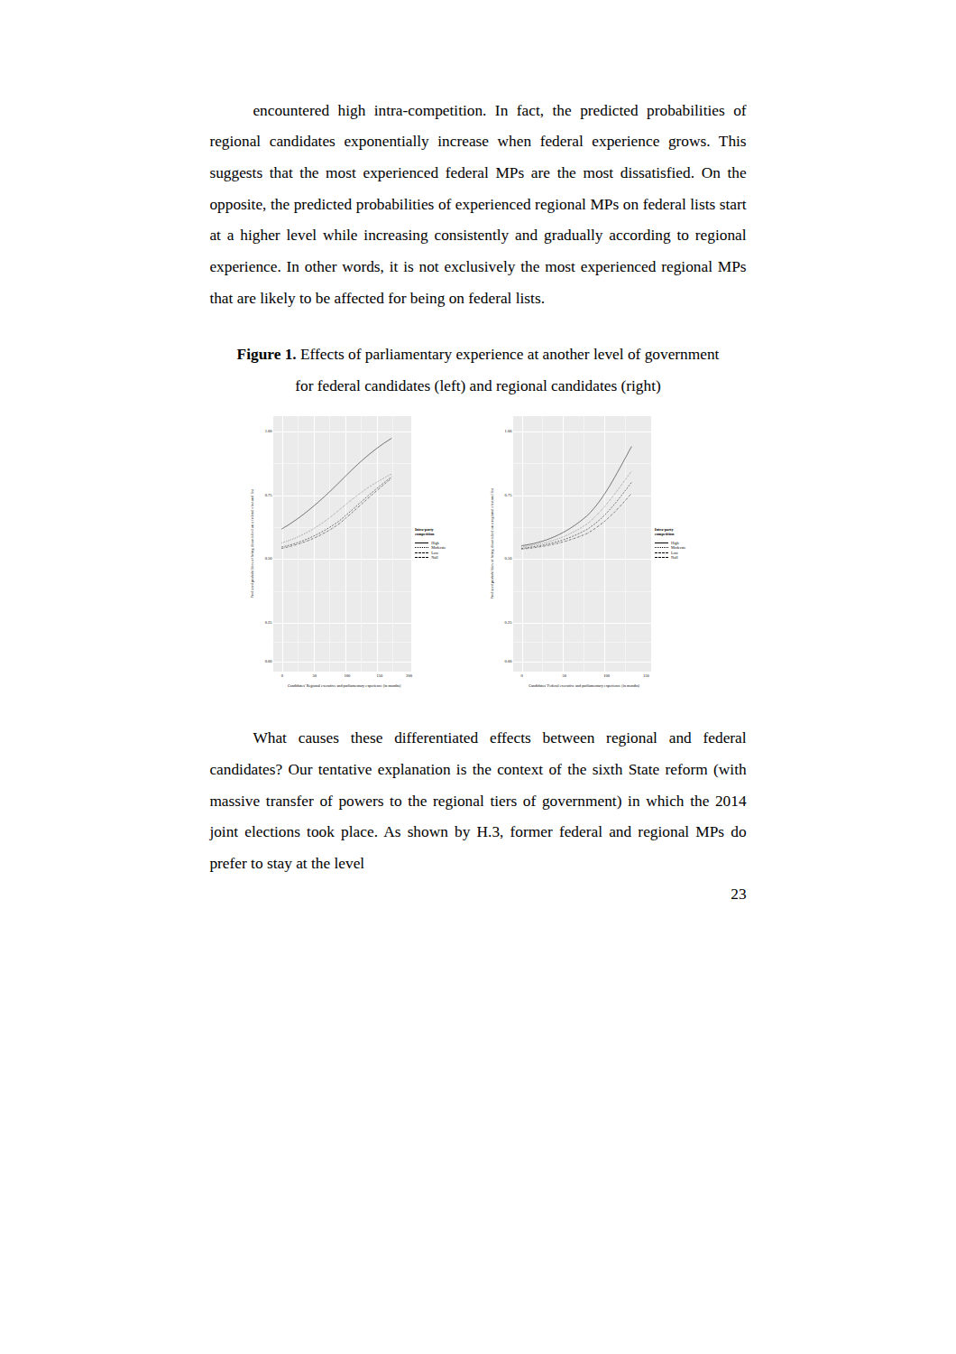encountered high intra-competition. In fact, the predicted probabilities of regional candidates exponentially increase when federal experience grows. This suggests that the most experienced federal MPs are the most dissatisfied. On the opposite, the predicted probabilities of experienced regional MPs on federal lists start at a higher level while increasing consistently and gradually according to regional experience. In other words, it is not exclusively the most experienced regional MPs that are likely to be affected for being on federal lists.
Figure 1. Effects of parliamentary experience at another level of government for federal candidates (left) and regional candidates (right)
Predicted probabilities of being dissatisfied on a federal electoral list
1.00
0.75
0.50
0.25
0.00
Intra-party
competition
High
Moderate
Low
Null
0
50
100
150
200
Candidates' Regional executive and parliamentary experience (in months)
Predicted probabilities of being dissatisfied on a regional electoral list
1.00
0.75
0.50
0.25
0.00
Intra-party
competition
High
Moderate
Low
Null
0
50
100
150
Candidates' Federal executive and parliamentary experience (in months)
What causes these differentiated effects between regional and federal candidates? Our tentative explanation is the context of the sixth State reform (with massive transfer of powers to the regional tiers of government) in which the 2014 joint elections took place. As shown by H.3, former federal and regional MPs do prefer to stay at the level
23